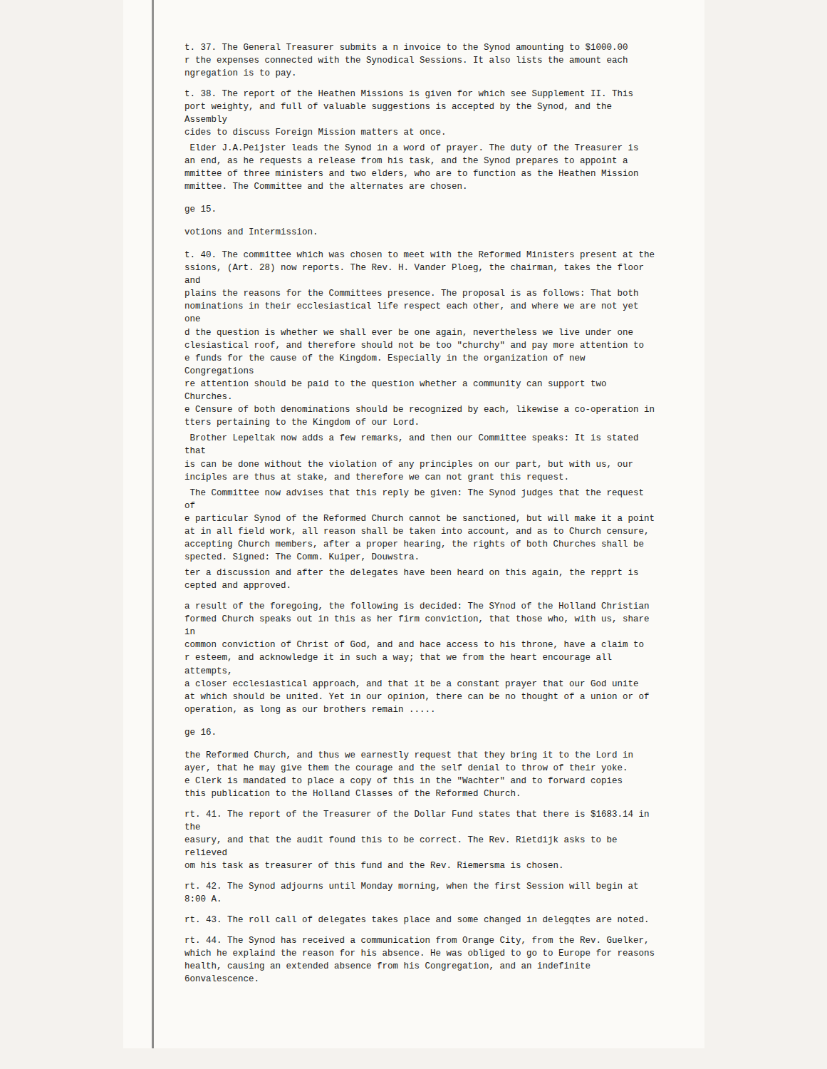t. 37. The General Treasurer submits a n invoice to the Synod amounting to $1000.00
r the expenses connected with the Synodical Sessions. It also lists the amount each
ngregation is to pay.
t. 38. The report of the Heathen Missions is given for which see Supplement II. This
port weighty, and full of valuable suggestions is accepted by the Synod, and the Assembly
cides to discuss Foreign Mission matters at once.
Elder J.A.Peijster leads the Synod in a word of prayer. The duty of the Treasurer is
an end, as he requests a release from his task, and the Synod prepares to appoint a
mmittee of three ministers and two elders, who are to function as the Heathen Mission
mmittee. The Committee and the alternates are chosen.
ge 15.
votions and Intermission.
t. 40. The committee which was chosen to meet with the Reformed Ministers present at the
ssions, (Art. 28) now reports. The Rev. H. Vander Ploeg, the chairman, takes the floor and
plains the reasons for the Committees presence. The proposal is as follows: That both
nominations in their ecclesiastical life respect each other, and where we are not yet one
d the question is whether we shall ever be one again, nevertheless we live under one
clesiastical roof, and therefore should not be too "churchy" and pay more attention to
e funds for the cause of the Kingdom. Especially in the organization of new Congregations
re attention should be paid to the question whether a community can support two Churches.
e Censure of both denominations should be recognized by each, likewise a co-operation in
tters pertaining to the Kingdom of our Lord.
Brother Lepeltak now adds a few remarks, and then our Committee speaks: It is stated that
is can be done without the violation of any principles on our part, but with us, our
inciples are thus at stake, and therefore we can not grant this request.
The Committee now advises that this reply be given: The Synod judges that the request of
e particular Synod of the Reformed Church cannot be sanctioned, but will make it a point
at in all field work, all reason shall be taken into account, and as to Church censure,
accepting Church members, after a proper hearing, the rights of both Churches shall be
spected. Signed: The Comm. Kuiper, Douwstra.
ter a discussion and after the delegates have been heard on this again, the repprt is
cepted and approved.
a result of the foregoing, the following is decided: The SYnod of the Holland Christian
formed Church speaks out in this as her firm conviction, that those who, with us, share in
common conviction of Christ of God, and and hace access to his throne, have a claim to
r esteem, and acknowledge it in such a way; that we from the heart encourage all attempts,
a closer ecclesiastical approach, and that it be a constant prayer that our God unite
at which should be united. Yet in our opinion, there can be no thought of a union or of
operation, as long as our brothers remain .....
ge 16.
the Reformed Church, and thus we earnestly request that they bring it to the Lord in
ayer, that he may give them the courage and the self denial to throw of their yoke.
e Clerk is mandated to place a copy of this in the "Wachter" and to forward copies
this publication to the Holland Classes of the Reformed Church.
rt. 41. The report of the Treasurer of the Dollar Fund states that there is $1683.14 in the
easury, and that the audit found this to be correct. The Rev. Rietdijk asks to be relieved
om his task as treasurer of this fund and the Rev. Riemersma is chosen.
rt. 42. The Synod adjourns until Monday morning, when the first Session will begin at 8:00 A.
rt. 43. The roll call of delegates takes place and some changed in delegqtes are noted.
rt. 44. The Synod has received a communication from Orange City, from the Rev. Guelker,
which he explaind the reason for his absence. He was obliged to go to Europe for reasons
health, causing an extended absence from his Congregation, and an indefinite 6onvalescence.